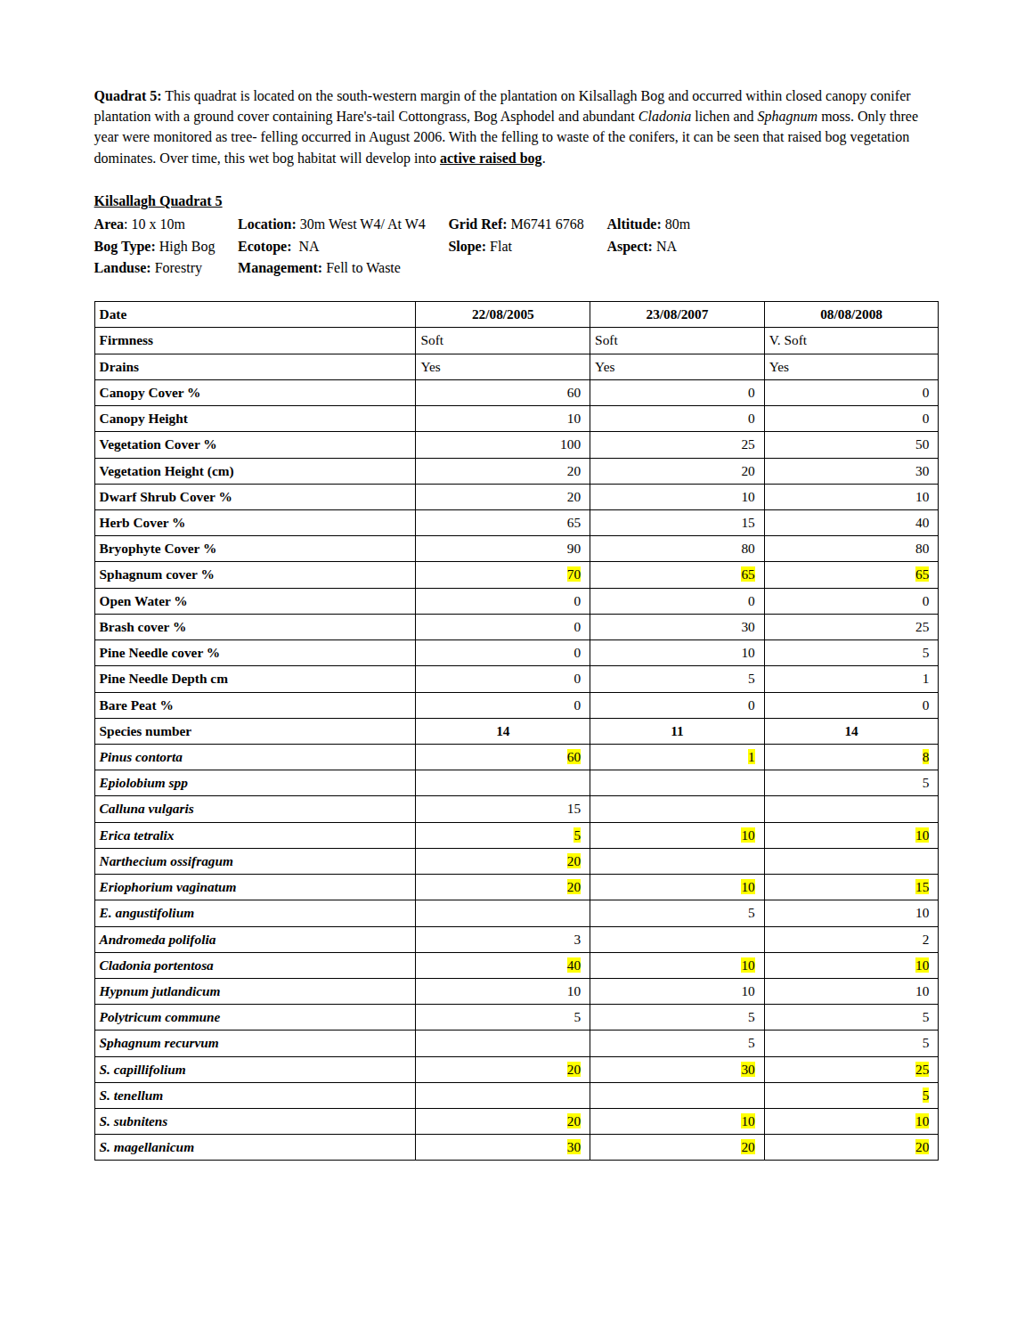Quadrat 5: This quadrat is located on the south-western margin of the plantation on Kilsallagh Bog and occurred within closed canopy conifer plantation with a ground cover containing Hare's-tail Cottongrass, Bog Asphodel and abundant Cladonia lichen and Sphagnum moss. Only three year were monitored as tree- felling occurred in August 2006. With the felling to waste of the conifers, it can be seen that raised bog vegetation dominates. Over time, this wet bog habitat will develop into active raised bog.
Kilsallagh Quadrat 5
| Area : 10 x 10m | Location: 30m West W4/ At W4 | Grid Ref: M6741 6768 | Altitude: 80m |
| Bog Type: High Bog | Ecotope: NA | Slope: Flat | Aspect: NA |
| Landuse: Forestry | Management: Fell to Waste |
| Date | 22/08/2005 | 23/08/2007 | 08/08/2008 |
| --- | --- | --- | --- |
| Firmness | Soft | Soft | V. Soft |
| Drains | Yes | Yes | Yes |
| Canopy Cover % | 60 | 0 | 0 |
| Canopy Height | 10 | 0 | 0 |
| Vegetation Cover % | 100 | 25 | 50 |
| Vegetation Height (cm) | 20 | 20 | 30 |
| Dwarf Shrub Cover % | 20 | 10 | 10 |
| Herb Cover % | 65 | 15 | 40 |
| Bryophyte Cover % | 90 | 80 | 80 |
| Sphagnum cover % | 70 | 65 | 65 |
| Open Water % | 0 | 0 | 0 |
| Brash cover % | 0 | 30 | 25 |
| Pine Needle cover % | 0 | 10 | 5 |
| Pine Needle Depth cm | 0 | 5 | 1 |
| Bare Peat % | 0 | 0 | 0 |
| Species number | 14 | 11 | 14 |
| Pinus contorta | 60 | 1 | 8 |
| Epiolobium spp | | | 5 |
| Calluna vulgaris | 15 | | |
| Erica tetralix | 5 | 10 | 10 |
| Narthecium ossifragum | 20 | | |
| Eriophorium vaginatum | 20 | 10 | 15 |
| E. angustifolium | | 5 | 10 |
| Andromeda polifolia | 3 | | 2 |
| Cladonia portentosa | 40 | 10 | 10 |
| Hypnum jutlandicum | 10 | 10 | 10 |
| Polytricum commune | 5 | 5 | 5 |
| Sphagnum recurvum | | 5 | 5 |
| S. capillifolium | 20 | 30 | 25 |
| S. tenellum | | | 5 |
| S. subnitens | 20 | 10 | 10 |
| S. magellanicum | 30 | 20 | 20 |